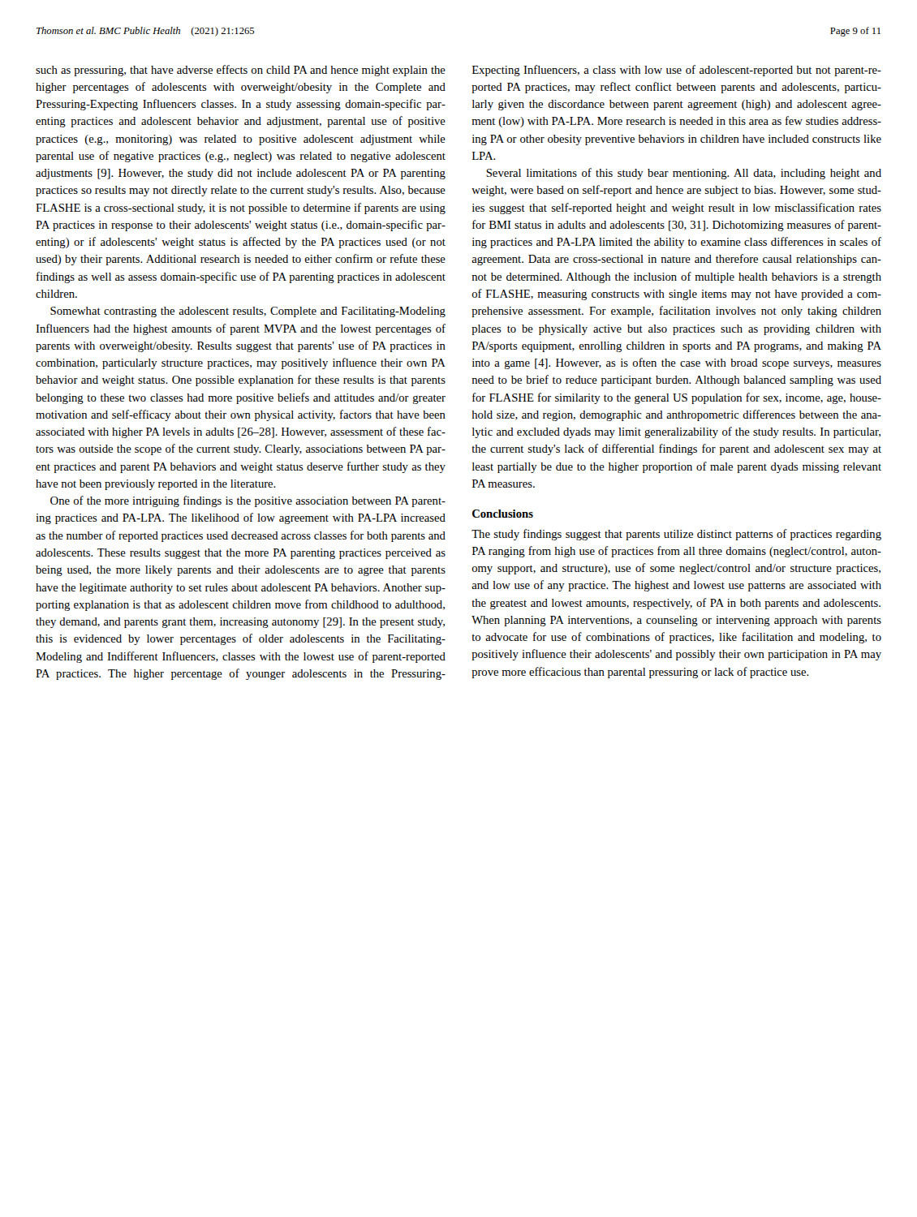Thomson et al. BMC Public Health (2021) 21:1265
Page 9 of 11
such as pressuring, that have adverse effects on child PA and hence might explain the higher percentages of adolescents with overweight/obesity in the Complete and Pressuring-Expecting Influencers classes. In a study assessing domain-specific parenting practices and adolescent behavior and adjustment, parental use of positive practices (e.g., monitoring) was related to positive adolescent adjustment while parental use of negative practices (e.g., neglect) was related to negative adolescent adjustments [9]. However, the study did not include adolescent PA or PA parenting practices so results may not directly relate to the current study's results. Also, because FLASHE is a cross-sectional study, it is not possible to determine if parents are using PA practices in response to their adolescents' weight status (i.e., domain-specific parenting) or if adolescents' weight status is affected by the PA practices used (or not used) by their parents. Additional research is needed to either confirm or refute these findings as well as assess domain-specific use of PA parenting practices in adolescent children.
Somewhat contrasting the adolescent results, Complete and Facilitating-Modeling Influencers had the highest amounts of parent MVPA and the lowest percentages of parents with overweight/obesity. Results suggest that parents' use of PA practices in combination, particularly structure practices, may positively influence their own PA behavior and weight status. One possible explanation for these results is that parents belonging to these two classes had more positive beliefs and attitudes and/or greater motivation and self-efficacy about their own physical activity, factors that have been associated with higher PA levels in adults [26–28]. However, assessment of these factors was outside the scope of the current study. Clearly, associations between PA parent practices and parent PA behaviors and weight status deserve further study as they have not been previously reported in the literature.
One of the more intriguing findings is the positive association between PA parenting practices and PA-LPA. The likelihood of low agreement with PA-LPA increased as the number of reported practices used decreased across classes for both parents and adolescents. These results suggest that the more PA parenting practices perceived as being used, the more likely parents and their adolescents are to agree that parents have the legitimate authority to set rules about adolescent PA behaviors. Another supporting explanation is that as adolescent children move from childhood to adulthood, they demand, and parents grant them, increasing autonomy [29]. In the present study, this is evidenced by lower percentages of older adolescents in the Facilitating-Modeling and Indifferent Influencers, classes with the lowest use of parent-reported PA practices. The higher percentage of younger adolescents in the Pressuring-Expecting Influencers, a class with low use of adolescent-reported but not parent-reported PA practices, may reflect conflict between parents and adolescents, particularly given the discordance between parent agreement (high) and adolescent agreement (low) with PA-LPA. More research is needed in this area as few studies addressing PA or other obesity preventive behaviors in children have included constructs like LPA.
Several limitations of this study bear mentioning. All data, including height and weight, were based on self-report and hence are subject to bias. However, some studies suggest that self-reported height and weight result in low misclassification rates for BMI status in adults and adolescents [30, 31]. Dichotomizing measures of parenting practices and PA-LPA limited the ability to examine class differences in scales of agreement. Data are cross-sectional in nature and therefore causal relationships cannot be determined. Although the inclusion of multiple health behaviors is a strength of FLASHE, measuring constructs with single items may not have provided a comprehensive assessment. For example, facilitation involves not only taking children places to be physically active but also practices such as providing children with PA/sports equipment, enrolling children in sports and PA programs, and making PA into a game [4]. However, as is often the case with broad scope surveys, measures need to be brief to reduce participant burden. Although balanced sampling was used for FLASHE for similarity to the general US population for sex, income, age, household size, and region, demographic and anthropometric differences between the analytic and excluded dyads may limit generalizability of the study results. In particular, the current study's lack of differential findings for parent and adolescent sex may at least partially be due to the higher proportion of male parent dyads missing relevant PA measures.
Conclusions
The study findings suggest that parents utilize distinct patterns of practices regarding PA ranging from high use of practices from all three domains (neglect/control, autonomy support, and structure), use of some neglect/control and/or structure practices, and low use of any practice. The highest and lowest use patterns are associated with the greatest and lowest amounts, respectively, of PA in both parents and adolescents. When planning PA interventions, a counseling or intervening approach with parents to advocate for use of combinations of practices, like facilitation and modeling, to positively influence their adolescents' and possibly their own participation in PA may prove more efficacious than parental pressuring or lack of practice use.